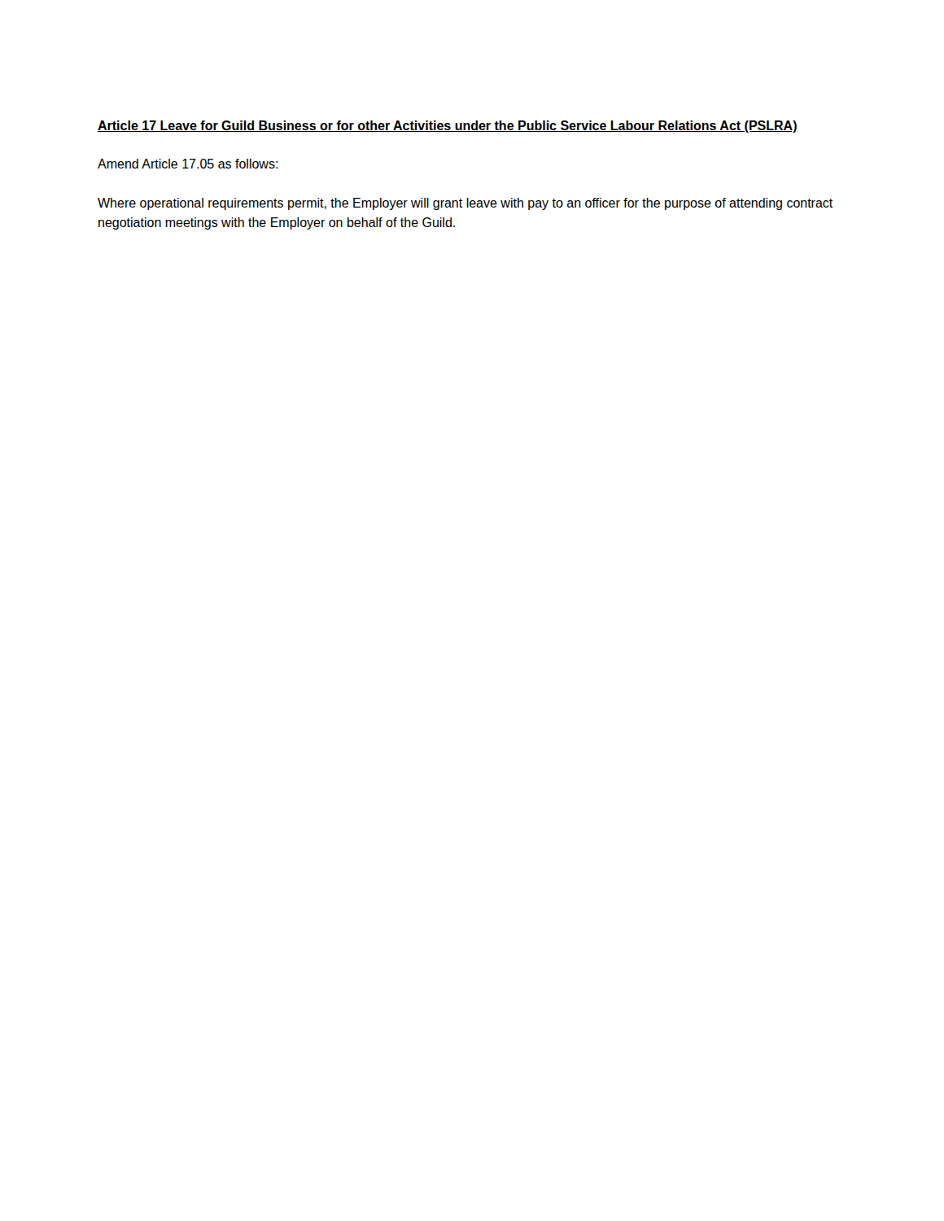Article 17 Leave for Guild Business or for other Activities under the Public Service Labour Relations Act (PSLRA)
Amend Article 17.05 as follows:
Where operational requirements permit, the Employer will grant leave with pay to an officer for the purpose of attending contract negotiation meetings with the Employer on behalf of the Guild.